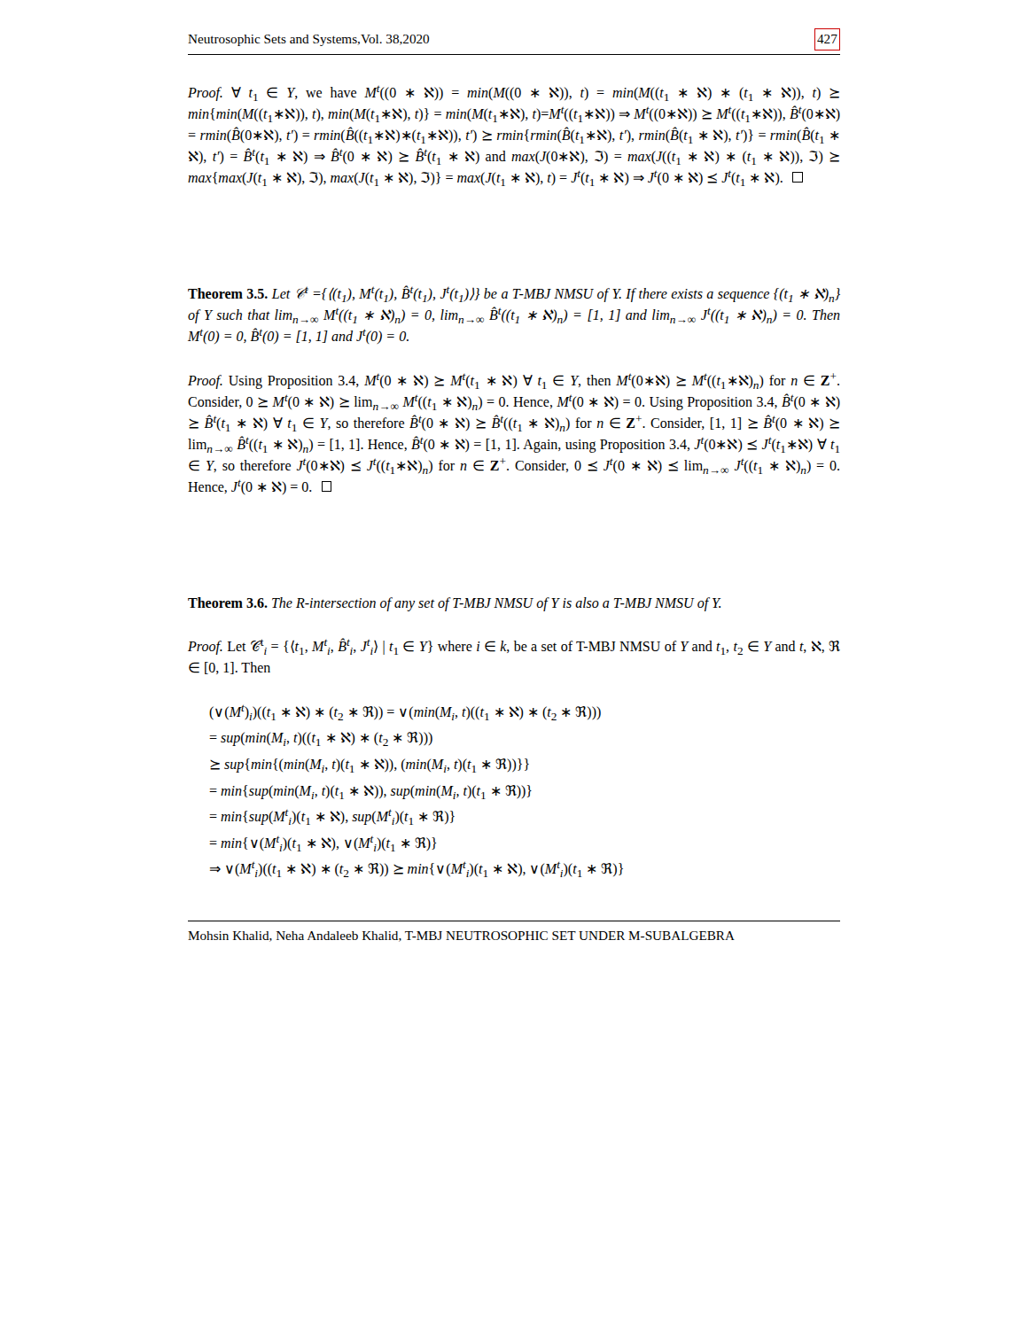Neutrosophic Sets and Systems,Vol. 38,2020 427
∀ t1 ∈ Y, we have Mt((0 ∗ ℵ)) = min(M((0 ∗ ℵ)), t) = min(M((t1 ∗ ℵ) ∗ (t1 ∗ ℵ)), t) ⪰ min{min(M((t1∗ℵ)), t), min(M(t1∗ℵ), t)} = min(M(t1∗ℵ), t)=Mt((t1∗ℵ)) ⇒ Mt((0∗ℵ)) ⪰ Mt((t1∗ℵ)), B̂t(0∗ℵ) = rmin(B̂(0∗ℵ), t′) = rmin(B̂((t1∗ℵ)∗(t1∗ℵ)), t′) ⪰ rmin{rmin(B̂(t1∗ℵ), t′), rmin(B̂(t1 ∗ ℵ), t′)} = rmin(B̂(t1 ∗ ℵ), t′) = B̂t(t1 ∗ ℵ) ⇒ B̂t(0 ∗ ℵ) ⪰ B̂t(t1 ∗ ℵ) and max(J(0∗ℵ), ℑ) = max(J((t1 ∗ ℵ) ∗ (t1 ∗ ℵ)), ℑ) ⪰ max{max(J(t1 ∗ ℵ), ℑ), max(J(t1 ∗ ℵ), ℑ)} = max(J(t1 ∗ ℵ), t) = Jt(t1 ∗ ℵ) ⇒ Jt(0 ∗ ℵ) ⪯ Jt(t1 ∗ ℵ).
Theorem 3.5. Let 𝒞t ={⟨(t1), Mt(t1), B̂t(t1), Jt(t1)⟩} be a T-MBJ NMSU of Y. If there exists a sequence {(t1 ∗ ℵ)n} of Y such that limn→∞ Mt((t1 ∗ ℵ)n) = 0, limn→∞ B̂t((t1 ∗ ℵ)n) = [1, 1] and limn→∞ Jt((t1 ∗ ℵ)n) = 0. Then Mt(0) = 0, B̂t(0) = [1, 1] and Jt(0) = 0.
Using Proposition 3.4, Mt(0 ∗ ℵ) ⪰ Mt(t1 ∗ ℵ) ∀ t1 ∈ Y, then Mt(0∗ℵ) ⪰ Mt((t1∗ℵ)n) for n ∈ Z+. Consider, 0 ⪰ Mt(0 ∗ ℵ) ⪰ limn→∞ Mt((t1 ∗ ℵ)n) = 0. Hence, Mt(0 ∗ ℵ) = 0. Using Proposition 3.4, B̂t(0 ∗ ℵ) ⪰ B̂t(t1 ∗ ℵ) ∀ t1 ∈ Y, so therefore B̂t(0 ∗ ℵ) ⪰ B̂t((t1 ∗ ℵ)n) for n ∈ Z+. Consider, [1, 1] ⪰ B̂t(0 ∗ ℵ) ⪰ limn→∞ B̂t((t1 ∗ ℵ)n) = [1, 1]. Hence, B̂t(0 ∗ ℵ) = [1, 1]. Again, using Proposition 3.4, Jt(0∗ℵ) ⪯ Jt(t1∗ℵ) ∀ t1 ∈ Y, so therefore Jt(0∗ℵ) ⪯ Jt((t1∗ℵ)n) for n ∈ Z+. Consider, 0 ⪯ Jt(0 ∗ ℵ) ⪯ limn→∞ Jt((t1 ∗ ℵ)n) = 0. Hence, Jt(0 ∗ ℵ) = 0.
Theorem 3.6. The R-intersection of any set of T-MBJ NMSU of Y is also a T-MBJ NMSU of Y.
Let 𝒞ti = {⟨t1, Mti, B̂ti, Jti⟩ | t1 ∈ Y} where i ∈ k, be a set of T-MBJ NMSU of Y and t1, t2 ∈ Y and t, ℵ, ℜ ∈ [0, 1]. Then
(∨(Mt)i)((t1 ∗ ℵ) ∗ (t2 ∗ ℜ)) = ∨(min(Mi, t)((t1 ∗ ℵ) ∗ (t2 ∗ ℜ))) = sup(min(Mi, t)((t1 ∗ ℵ) ∗ (t2 ∗ ℜ))) ⪰ sup{min{(min(Mi, t)(t1 ∗ ℵ)), (min(Mi, t)(t1 ∗ ℜ))}} = min{sup(min(Mi, t)(t1 ∗ ℵ)), sup(min(Mi, t)(t1 ∗ ℜ))} = min{sup(Mti)(t1 ∗ ℵ), sup(Mti)(t1 ∗ ℜ)} = min{∨(Mti)(t1 ∗ ℵ), ∨(Mti)(t1 ∗ ℜ)} ⇒ ∨(Mti)((t1 ∗ ℵ) ∗ (t2 ∗ ℜ)) ⪰ min{∨(Mti)(t1 ∗ ℵ), ∨(Mti)(t1 ∗ ℜ)}
Mohsin Khalid, Neha Andaleeb Khalid, T-MBJ NEUTROSOPHIC SET UNDER M-SUBALGEBRA